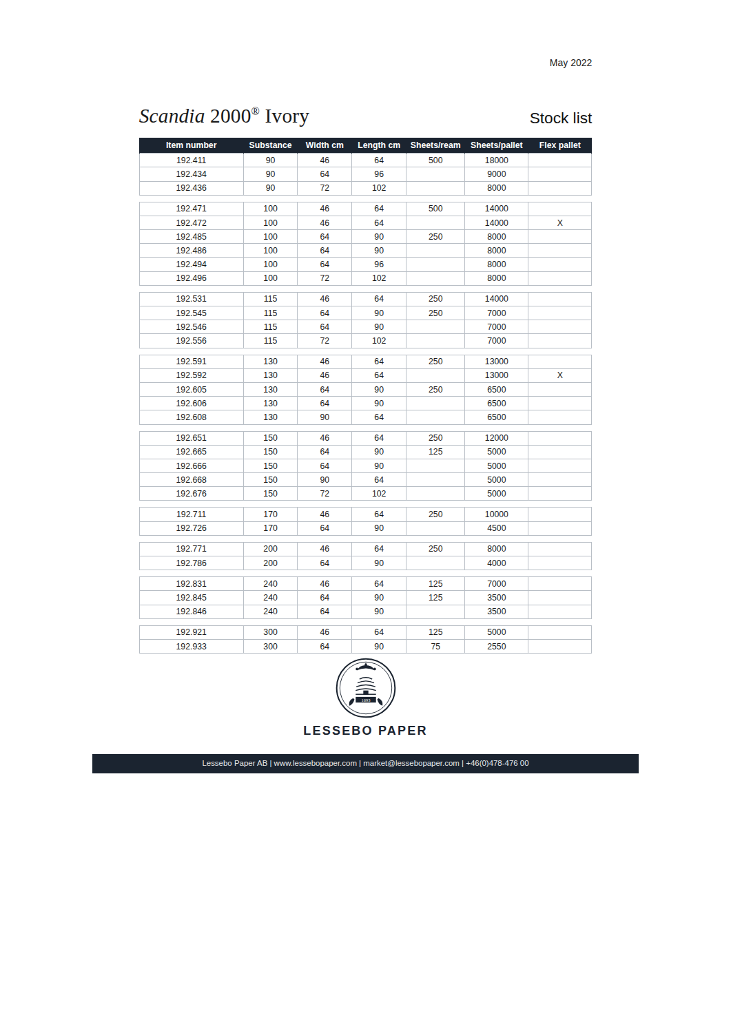May 2022
Scandia 2000® Ivory
Stock list
| Item number | Substance | Width cm | Length cm | Sheets/ream | Sheets/pallet | Flex pallet |
| --- | --- | --- | --- | --- | --- | --- |
| 192.411 | 90 | 46 | 64 | 500 | 18000 | |
| 192.434 | 90 | 64 | 96 | | 9000 | |
| 192.436 | 90 | 72 | 102 | | 8000 | |
| 192.471 | 100 | 46 | 64 | 500 | 14000 | |
| 192.472 | 100 | 46 | 64 | | 14000 | X |
| 192.485 | 100 | 64 | 90 | 250 | 8000 | |
| 192.486 | 100 | 64 | 90 | | 8000 | |
| 192.494 | 100 | 64 | 96 | | 8000 | |
| 192.496 | 100 | 72 | 102 | | 8000 | |
| 192.531 | 115 | 46 | 64 | 250 | 14000 | |
| 192.545 | 115 | 64 | 90 | 250 | 7000 | |
| 192.546 | 115 | 64 | 90 | | 7000 | |
| 192.556 | 115 | 72 | 102 | | 7000 | |
| 192.591 | 130 | 46 | 64 | 250 | 13000 | |
| 192.592 | 130 | 46 | 64 | | 13000 | X |
| 192.605 | 130 | 64 | 90 | 250 | 6500 | |
| 192.606 | 130 | 64 | 90 | | 6500 | |
| 192.608 | 130 | 90 | 64 | | 6500 | |
| 192.651 | 150 | 46 | 64 | 250 | 12000 | |
| 192.665 | 150 | 64 | 90 | 125 | 5000 | |
| 192.666 | 150 | 64 | 90 | | 5000 | |
| 192.668 | 150 | 90 | 64 | | 5000 | |
| 192.676 | 150 | 72 | 102 | | 5000 | |
| 192.711 | 170 | 46 | 64 | 250 | 10000 | |
| 192.726 | 170 | 64 | 90 | | 4500 | |
| 192.771 | 200 | 46 | 64 | 250 | 8000 | |
| 192.786 | 200 | 64 | 90 | | 4000 | |
| 192.831 | 240 | 46 | 64 | 125 | 7000 | |
| 192.845 | 240 | 64 | 90 | 125 | 3500 | |
| 192.846 | 240 | 64 | 90 | | 3500 | |
| 192.921 | 300 | 46 | 64 | 125 | 5000 | |
| 192.933 | 300 | 64 | 90 | 75 | 2550 | |
1693
LESSEBO PAPER
Lessebo Paper AB | www.lessebopaper.com | market@lessebopaper.com | +46(0)478-476 00